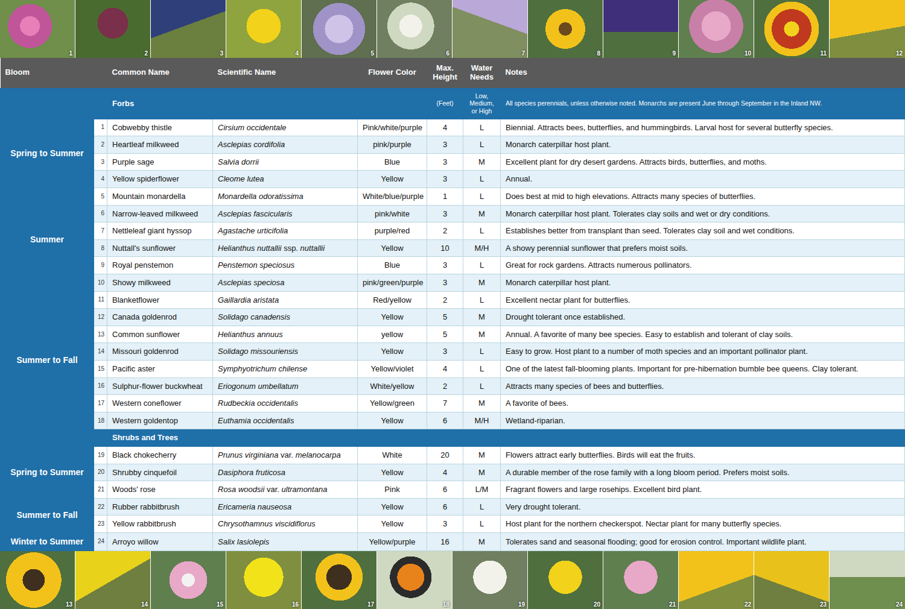1
2
3
4
5
6
7
8
9
10
11
12
| Bloom | | Common Name | Scientific Name | Flower Color | Max. Height | Water Needs | Notes |
| --- | --- | --- | --- | --- | --- | --- | --- |
| | | Forbs | | | (Feet) | Low, Medium, or High | All species perennials, unless otherwise noted. Monarchs are present June through September in the Inland NW. |
| Spring to Summer | 1 | Cobwebby thistle | Cirsium occidentale | Pink/white/purple | 4 | L | Biennial. Attracts bees, butterflies, and hummingbirds. Larval host for several butterfly species. |
| 2 | Heartleaf milkweed | Asclepias cordifolia | pink/purple | 3 | L | Monarch caterpillar host plant. |
| 3 | Purple sage | Salvia dorrii | Blue | 3 | M | Excellent plant for dry desert gardens. Attracts birds, butterflies, and moths. |
| 4 | Yellow spiderflower | Cleome lutea | Yellow | 3 | L | Annual. |
| Summer | 5 | Mountain monardella | Monardella odoratissima | White/blue/purple | 1 | L | Does best at mid to high elevations. Attracts many species of butterflies. |
| 6 | Narrow-leaved milkweed | Asclepias fascicularis | pink/white | 3 | M | Monarch caterpillar host plant. Tolerates clay soils and wet or dry conditions. |
| 7 | Nettleleaf giant hyssop | Agastache urticifolia | purple/red | 2 | L | Establishes better from transplant than seed. Tolerates clay soil and wet conditions. |
| 8 | Nuttall's sunflower | Helianthus nuttallii ssp. nuttallii | Yellow | 10 | M/H | A showy perennial sunflower that prefers moist soils. |
| 9 | Royal penstemon | Penstemon speciosus | Blue | 3 | L | Great for rock gardens. Attracts numerous pollinators. |
| 10 | Showy milkweed | Asclepias speciosa | pink/green/purple | 3 | M | Monarch caterpillar host plant. |
| Summer to Fall | 11 | Blanketflower | Gaillardia aristata | Red/yellow | 2 | L | Excellent nectar plant for butterflies. |
| 12 | Canada goldenrod | Solidago canadensis | Yellow | 5 | M | Drought tolerant once established. |
| 13 | Common sunflower | Helianthus annuus | yellow | 5 | M | Annual. A favorite of many bee species. Easy to establish and tolerant of clay soils. |
| 14 | Missouri goldenrod | Solidago missouriensis | Yellow | 3 | L | Easy to grow. Host plant to a number of moth species and an important pollinator plant. |
| 15 | Pacific aster | Symphyotrichum chilense | Yellow/violet | 4 | L | One of the latest fall-blooming plants. Important for pre-hibernation bumble bee queens. Clay tolerant. |
| 16 | Sulphur-flower buckwheat | Eriogonum umbellatum | White/yellow | 2 | L | Attracts many species of bees and butterflies. |
| 17 | Western coneflower | Rudbeckia occidentalis | Yellow/green | 7 | M | A favorite of bees. |
| 18 | Western goldentop | Euthamia occidentalis | Yellow | 6 | M/H | Wetland-riparian. |
| | | Shrubs and Trees | | | | | |
| Spring to Summer | 19 | Black chokecherry | Prunus virginiana var. melanocarpa | White | 20 | M | Flowers attract early butterflies. Birds will eat the fruits. |
| 20 | Shrubby cinquefoil | Dasiphora fruticosa | Yellow | 4 | M | A durable member of the rose family with a long bloom period. Prefers moist soils. |
| 21 | Woods' rose | Rosa woodsii var. ultramontana | Pink | 6 | L/M | Fragrant flowers and large rosehips. Excellent bird plant. |
| Summer to Fall | 22 | Rubber rabbitbrush | Ericameria nauseosa | Yellow | 6 | L | Very drought tolerant. |
| 23 | Yellow rabbitbrush | Chrysothamnus viscidiflorus | Yellow | 3 | L | Host plant for the northern checkerspot. Nectar plant for many butterfly species. |
| Winter to Summer | 24 | Arroyo willow | Salix lasiolepis | Yellow/purple | 16 | M | Tolerates sand and seasonal flooding; good for erosion control. Important wildlife plant. |
13
14
15
16
17
18
19
20
21
22
23
24